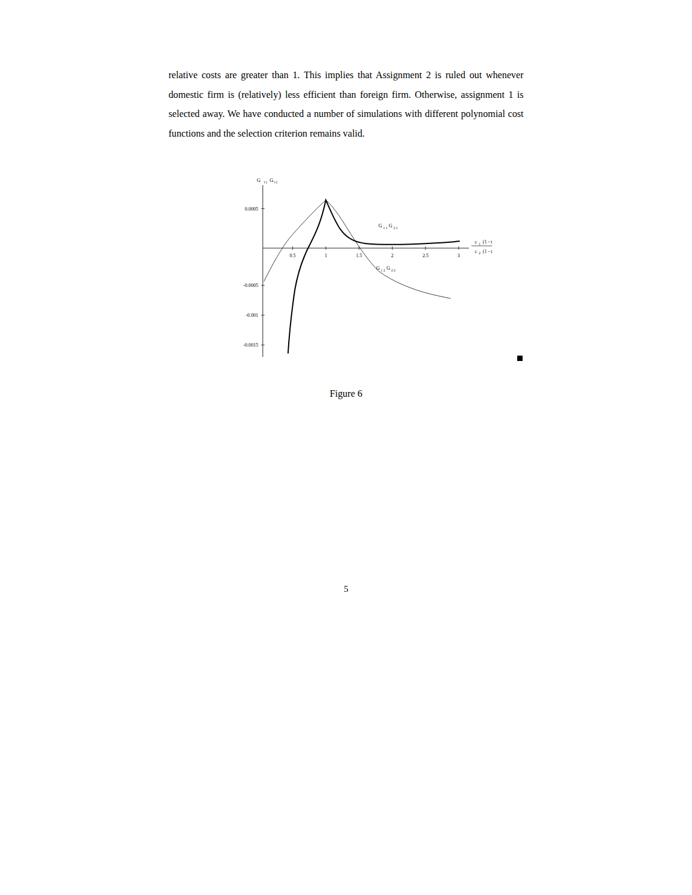relative costs are greater than 1. This implies that Assignment 2 is ruled out whenever domestic firm is (relatively) less efficient than foreign firm. Otherwise, assignment 1 is selected away. We have conducted a number of simulations with different polynomial cost functions and the selection criterion remains valid.
G i j G i j 0.0005 -0.0005 -0.001 -0.0015 0.5 1 1.5 2 2.5 3 c 1 (1 - t 2 ) c 2 (1 - t 1 ) G 1 1 G 2 1 G 1 2 G 2 2
Figure 6
5